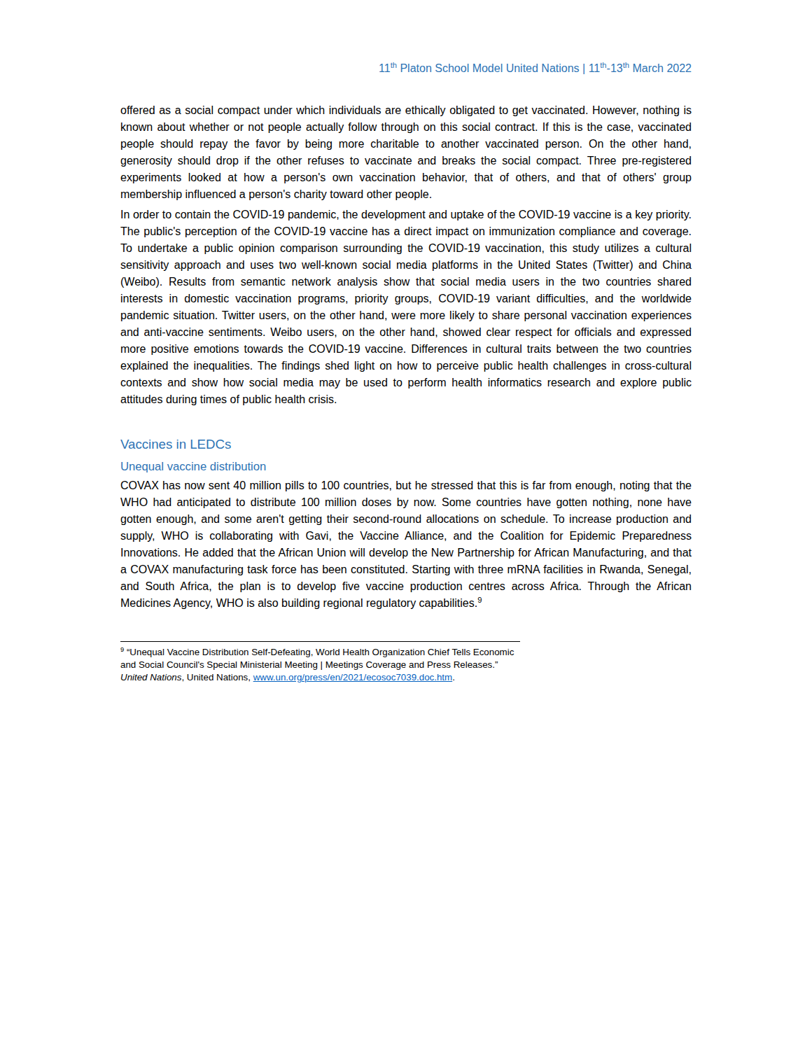11th Platon School Model United Nations | 11th-13th March 2022
offered as a social compact under which individuals are ethically obligated to get vaccinated. However, nothing is known about whether or not people actually follow through on this social contract. If this is the case, vaccinated people should repay the favor by being more charitable to another vaccinated person. On the other hand, generosity should drop if the other refuses to vaccinate and breaks the social compact. Three pre-registered experiments looked at how a person's own vaccination behavior, that of others, and that of others' group membership influenced a person's charity toward other people.
In order to contain the COVID-19 pandemic, the development and uptake of the COVID-19 vaccine is a key priority. The public's perception of the COVID-19 vaccine has a direct impact on immunization compliance and coverage. To undertake a public opinion comparison surrounding the COVID-19 vaccination, this study utilizes a cultural sensitivity approach and uses two well-known social media platforms in the United States (Twitter) and China (Weibo). Results from semantic network analysis show that social media users in the two countries shared interests in domestic vaccination programs, priority groups, COVID-19 variant difficulties, and the worldwide pandemic situation. Twitter users, on the other hand, were more likely to share personal vaccination experiences and anti-vaccine sentiments. Weibo users, on the other hand, showed clear respect for officials and expressed more positive emotions towards the COVID-19 vaccine. Differences in cultural traits between the two countries explained the inequalities. The findings shed light on how to perceive public health challenges in cross-cultural contexts and show how social media may be used to perform health informatics research and explore public attitudes during times of public health crisis.
Vaccines in LEDCs
Unequal vaccine distribution
COVAX has now sent 40 million pills to 100 countries, but he stressed that this is far from enough, noting that the WHO had anticipated to distribute 100 million doses by now. Some countries have gotten nothing, none have gotten enough, and some aren't getting their second-round allocations on schedule. To increase production and supply, WHO is collaborating with Gavi, the Vaccine Alliance, and the Coalition for Epidemic Preparedness Innovations. He added that the African Union will develop the New Partnership for African Manufacturing, and that a COVAX manufacturing task force has been constituted. Starting with three mRNA facilities in Rwanda, Senegal, and South Africa, the plan is to develop five vaccine production centres across Africa. Through the African Medicines Agency, WHO is also building regional regulatory capabilities.9
9 “Unequal Vaccine Distribution Self-Defeating, World Health Organization Chief Tells Economic and Social Council's Special Ministerial Meeting | Meetings Coverage and Press Releases.” United Nations, United Nations, www.un.org/press/en/2021/ecosoc7039.doc.htm.